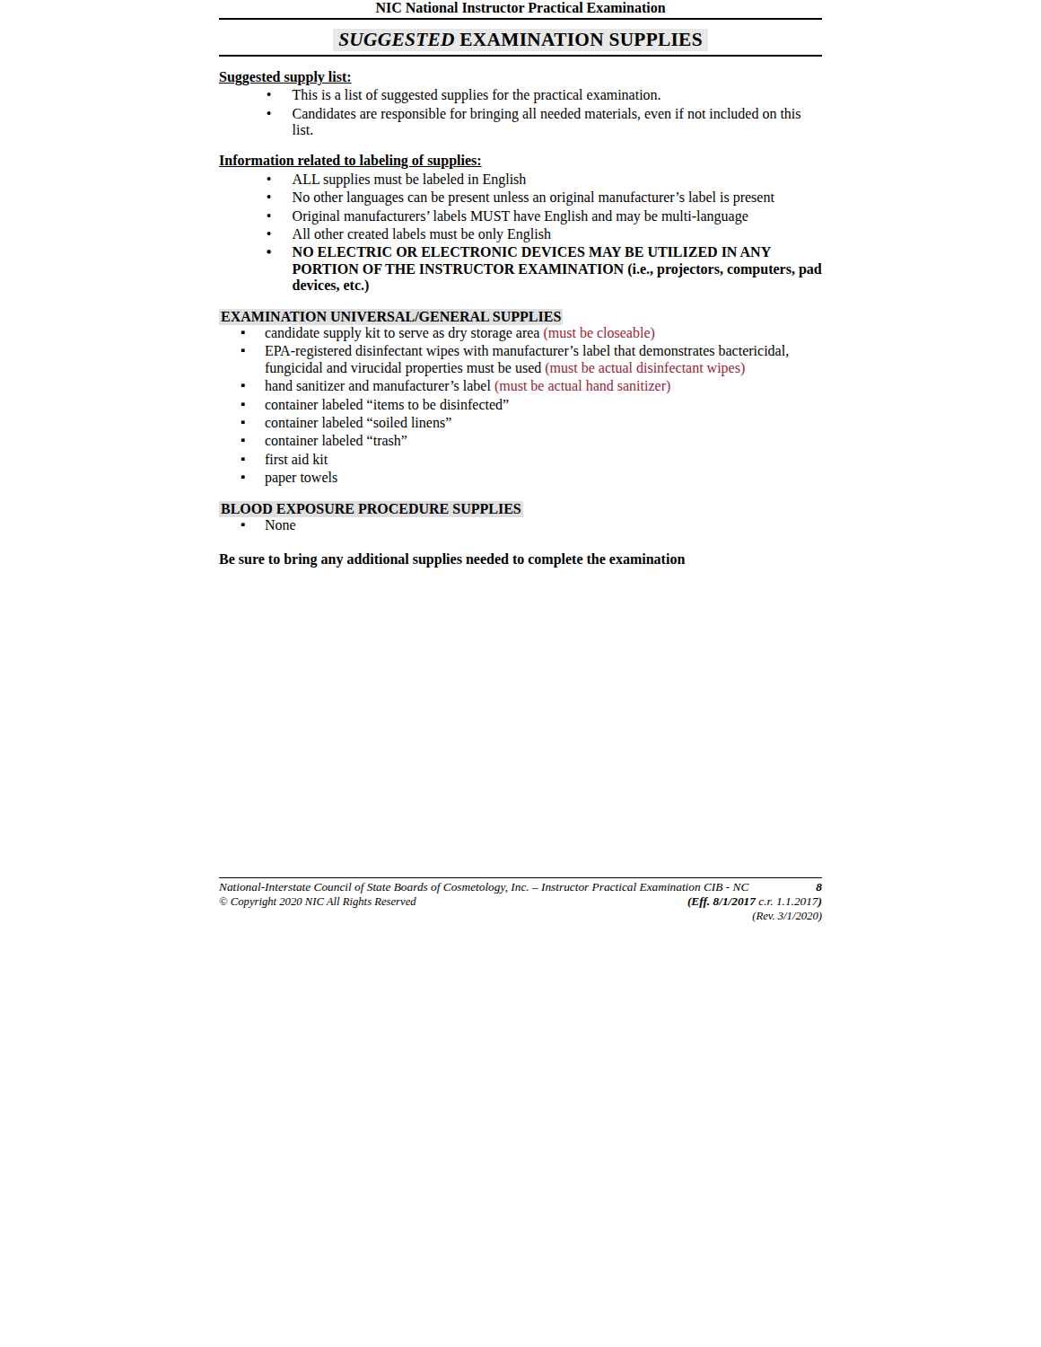NIC National Instructor Practical Examination
SUGGESTED EXAMINATION SUPPLIES
Suggested supply list:
This is a list of suggested supplies for the practical examination.
Candidates are responsible for bringing all needed materials, even if not included on this list.
Information related to labeling of supplies:
ALL supplies must be labeled in English
No other languages can be present unless an original manufacturer’s label is present
Original manufacturers’ labels MUST have English and may be multi-language
All other created labels must be only English
NO ELECTRIC OR ELECTRONIC DEVICES MAY BE UTILIZED IN ANY PORTION OF THE INSTRUCTOR EXAMINATION (i.e., projectors, computers, pad devices, etc.)
EXAMINATION UNIVERSAL/GENERAL SUPPLIES
candidate supply kit to serve as dry storage area (must be closeable)
EPA-registered disinfectant wipes with manufacturer’s label that demonstrates bactericidal, fungicidal and virucidal properties must be used (must be actual disinfectant wipes)
hand sanitizer and manufacturer’s label (must be actual hand sanitizer)
container labeled “items to be disinfected”
container labeled “soiled linens”
container labeled “trash”
first aid kit
paper towels
BLOOD EXPOSURE PROCEDURE SUPPLIES
None
Be sure to bring any additional supplies needed to complete the examination
National-Interstate Council of State Boards of Cosmetology, Inc. – Instructor Practical Examination CIB - NC
8
© Copyright 2020 NIC All Rights Reserved
(Eff. 8/1/2017 c.r. 1.1.2017)
(Rev. 3/1/2020)